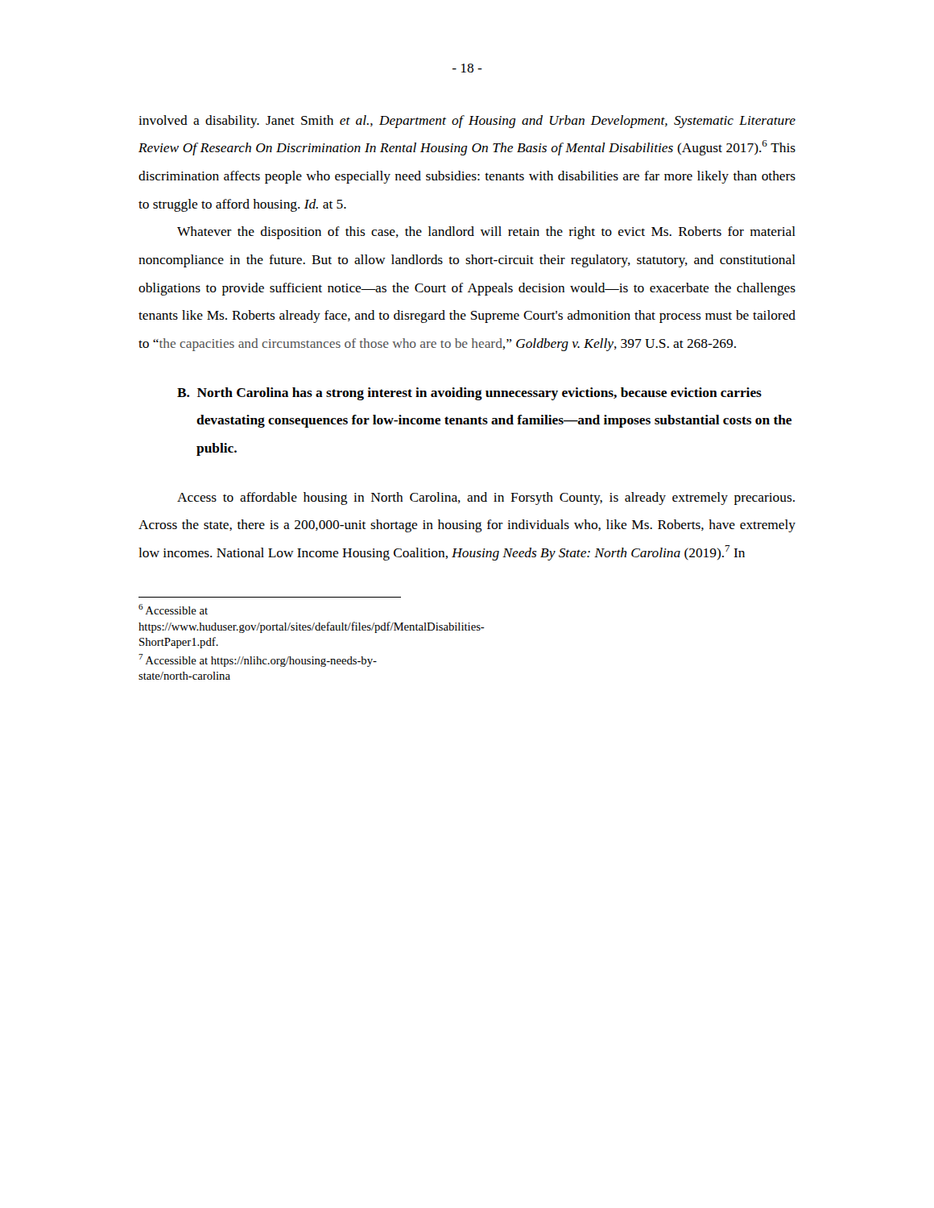- 18 -
involved a disability. Janet Smith et al., Department of Housing and Urban Development, Systematic Literature Review Of Research On Discrimination In Rental Housing On The Basis of Mental Disabilities (August 2017).6 This discrimination affects people who especially need subsidies: tenants with disabilities are far more likely than others to struggle to afford housing. Id. at 5.
Whatever the disposition of this case, the landlord will retain the right to evict Ms. Roberts for material noncompliance in the future. But to allow landlords to short-circuit their regulatory, statutory, and constitutional obligations to provide sufficient notice—as the Court of Appeals decision would—is to exacerbate the challenges tenants like Ms. Roberts already face, and to disregard the Supreme Court's admonition that process must be tailored to “the capacities and circumstances of those who are to be heard,” Goldberg v. Kelly, 397 U.S. at 268-269.
B. North Carolina has a strong interest in avoiding unnecessary evictions, because eviction carries devastating consequences for low-income tenants and families—and imposes substantial costs on the public.
Access to affordable housing in North Carolina, and in Forsyth County, is already extremely precarious. Across the state, there is a 200,000-unit shortage in housing for individuals who, like Ms. Roberts, have extremely low incomes. National Low Income Housing Coalition, Housing Needs By State: North Carolina (2019).7 In
6 Accessible at https://www.huduser.gov/portal/sites/default/files/pdf/MentalDisabilities-ShortPaper1.pdf.
7 Accessible at https://nlihc.org/housing-needs-by-state/north-carolina